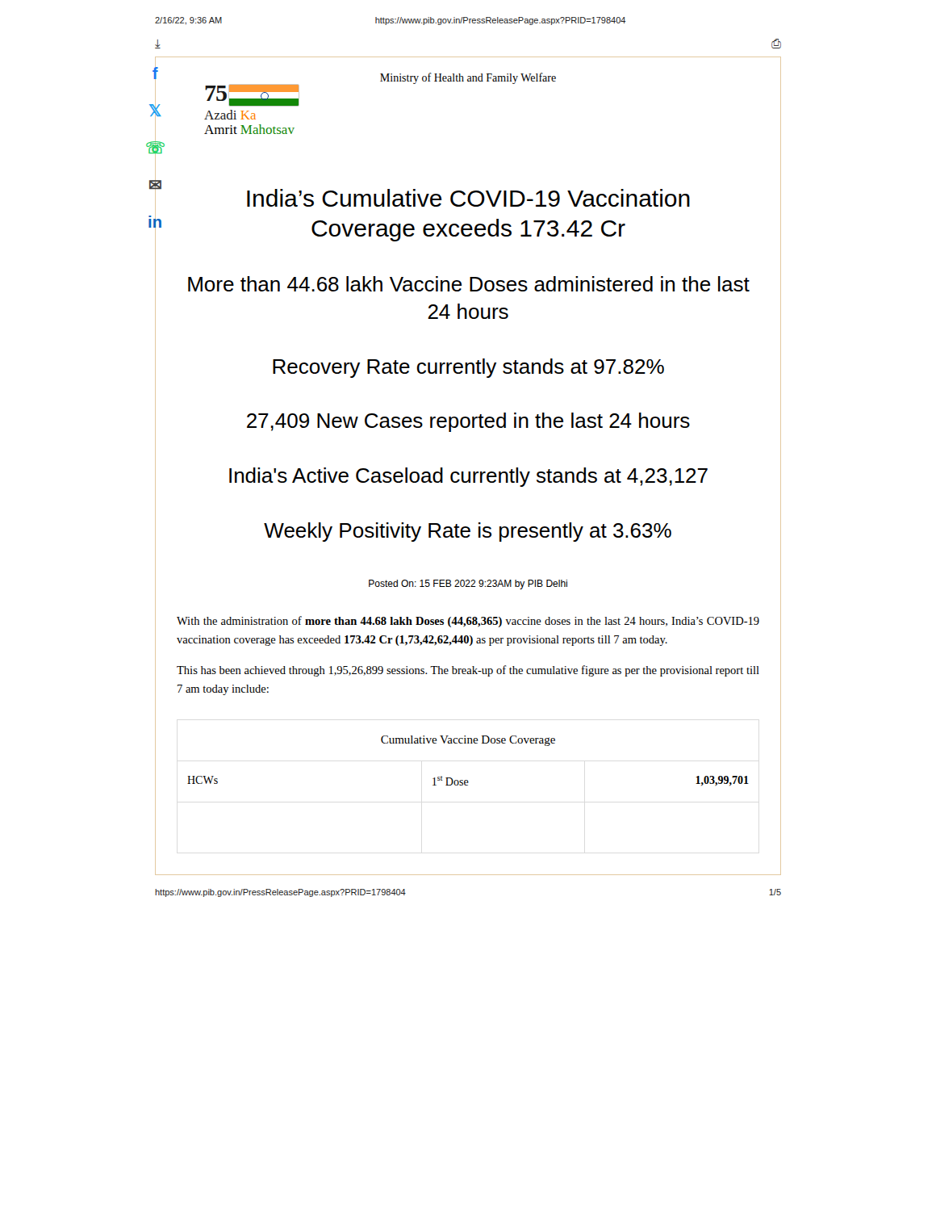2/16/22, 9:36 AM
https://www.pib.gov.in/PressReleasePage.aspx?PRID=1798404
f 𝕏 ☏ ✉ in
Ministry of Health and Family Welfare
75
Azadi Ka
Amrit Mahotsav
India’s Cumulative COVID-19 Vaccination Coverage exceeds 173.42 Cr
More than 44.68 lakh Vaccine Doses administered in the last 24 hours
Recovery Rate currently stands at 97.82%
27,409 New Cases reported in the last 24 hours
India's Active Caseload currently stands at 4,23,127
Weekly Positivity Rate is presently at 3.63%
Posted On: 15 FEB 2022 9:23AM by PIB Delhi
With the administration of more than 44.68 lakh Doses (44,68,365) vaccine doses in the last 24 hours, India’s COVID-19 vaccination coverage has exceeded 173.42 Cr (1,73,42,62,440) as per provisional reports till 7 am today.
This has been achieved through 1,95,26,899 sessions. The break-up of the cumulative figure as per the provisional report till 7 am today include:
| Cumulative Vaccine Dose Coverage |
| HCWs | 1 st Dose | 1,03,99,701 |
https://www.pib.gov.in/PressReleasePage.aspx?PRID=1798404
1/5